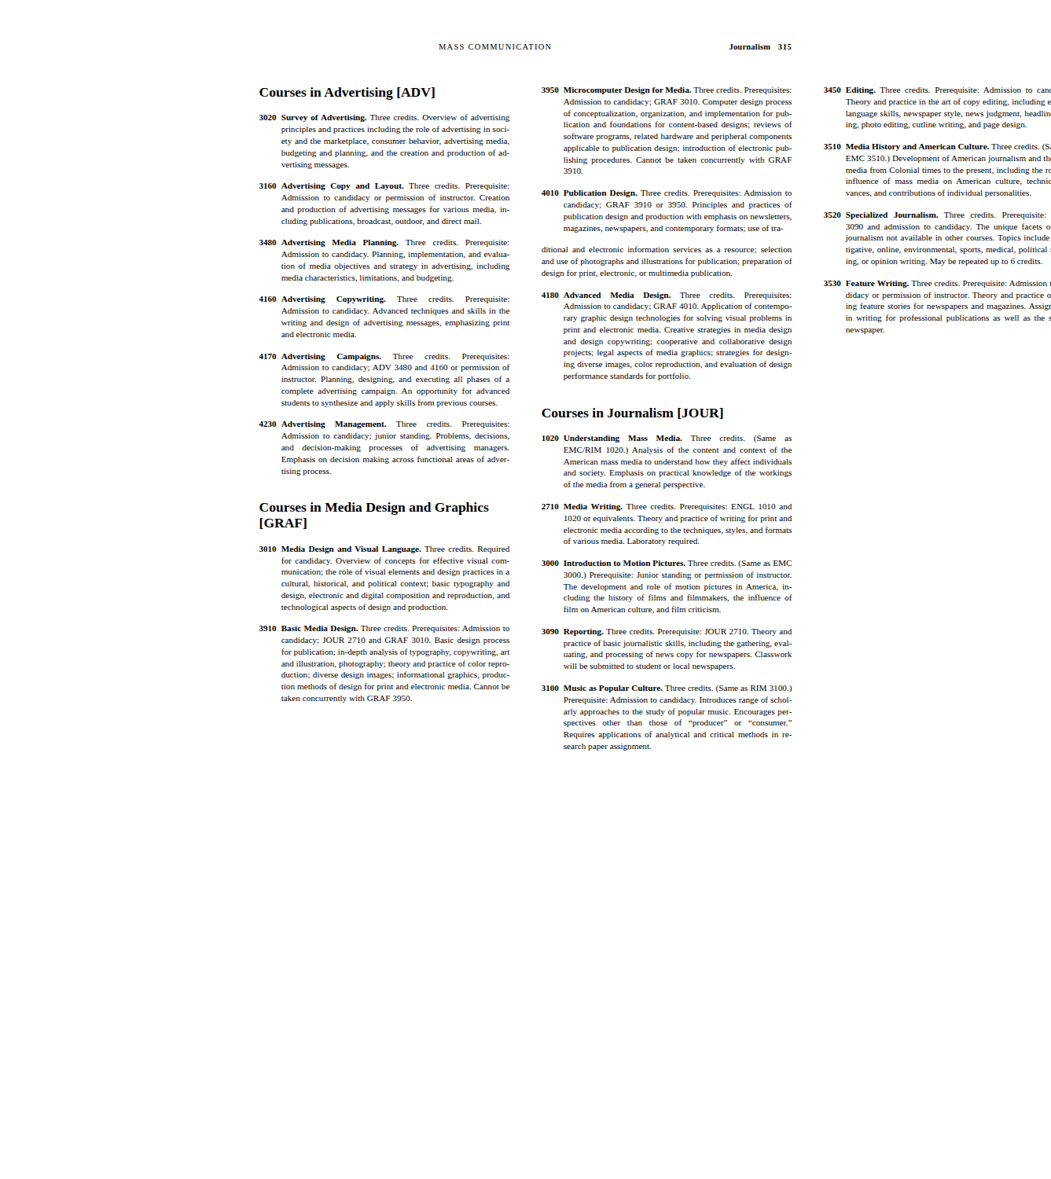MASS COMMUNICATION
Journalism 315
Courses in Advertising [ADV]
3020
Survey of Advertising. Three credits. Overview of advertising principles and practices including the role of advertising in society and the marketplace, consumer behavior, advertising media, budgeting and planning, and the creation and production of advertising messages.
3160
Advertising Copy and Layout. Three credits. Prerequisite: Admission to candidacy or permission of instructor. Creation and production of advertising messages for various media, including publications, broadcast, outdoor, and direct mail.
3480
Advertising Media Planning. Three credits. Prerequisite: Admission to candidacy. Planning, implementation, and evaluation of media objectives and strategy in advertising, including media characteristics, limitations, and budgeting.
4160
Advertising Copywriting. Three credits. Prerequisite: Admission to candidacy. Advanced techniques and skills in the writing and design of advertising messages, emphasizing print and electronic media.
4170
Advertising Campaigns. Three credits. Prerequisites: Admission to candidacy; ADV 3480 and 4160 or permission of instructor. Planning, designing, and executing all phases of a complete advertising campaign. An opportunity for advanced students to synthesize and apply skills from previous courses.
4230
Advertising Management. Three credits. Prerequisites: Admission to candidacy; junior standing. Problems, decisions, and decision-making processes of advertising managers. Emphasis on decision making across functional areas of advertising process.
Courses in Media Design and Graphics [GRAF]
3010
Media Design and Visual Language. Three credits. Required for candidacy. Overview of concepts for effective visual communication; the role of visual elements and design practices in a cultural, historical, and political context; basic typography and design, electronic and digital composition and reproduction, and technological aspects of design and production.
3910
Basic Media Design. Three credits. Prerequisites: Admission to candidacy; JOUR 2710 and GRAF 3010. Basic design process for publication; in-depth analysis of typography, copywriting, art and illustration, photography; theory and practice of color reproduction; diverse design images; informational graphics, production methods of design for print and electronic media. Cannot be taken concurrently with GRAF 3950.
3950
Microcomputer Design for Media. Three credits. Prerequisites: Admission to candidacy; GRAF 3010. Computer design process of conceptualization, organization, and implementation for publication and foundations for content-based designs; reviews of software programs, related hardware and peripheral components applicable to publication design; introduction of electronic publishing procedures. Cannot be taken concurrently with GRAF 3910.
4010
Publication Design. Three credits. Prerequisites: Admission to candidacy; GRAF 3910 or 3950. Principles and practices of publication design and production with emphasis on newsletters, magazines, newspapers, and contemporary formats; use of tra-
ditional and electronic information services as a resource; selection and use of photographs and illustrations for publication; preparation of design for print, electronic, or multimedia publication.
4180
Advanced Media Design. Three credits. Prerequisites: Admission to candidacy; GRAF 4010. Application of contemporary graphic design technologies for solving visual problems in print and electronic media. Creative strategies in media design and design copywriting; cooperative and collaborative design projects; legal aspects of media graphics; strategies for designing diverse images, color reproduction, and evaluation of design performance standards for portfolio.
Courses in Journalism [JOUR]
1020
Understanding Mass Media. Three credits. (Same as EMC/RIM 1020.) Analysis of the content and context of the American mass media to understand how they affect individuals and society. Emphasis on practical knowledge of the workings of the media from a general perspective.
2710
Media Writing. Three credits. Prerequisites: ENGL 1010 and 1020 or equivalents. Theory and practice of writing for print and electronic media according to the techniques, styles, and formats of various media. Laboratory required.
3000
Introduction to Motion Pictures. Three credits. (Same as EMC 3000.) Prerequisite: Junior standing or permission of instructor. The development and role of motion pictures in America, including the history of films and filmmakers, the influence of film on American culture, and film criticism.
3090
Reporting. Three credits. Prerequisite: JOUR 2710. Theory and practice of basic journalistic skills, including the gathering, evaluating, and processing of news copy for newspapers. Classwork will be submitted to student or local newspapers.
3100
Music as Popular Culture. Three credits. (Same as RIM 3100.) Prerequisite: Admission to candidacy. Introduces range of scholarly approaches to the study of popular music. Encourages perspectives other than those of “producer” or “consumer.” Requires applications of analytical and critical methods in research paper assignment.
3450
Editing. Three credits. Prerequisite: Admission to candidacy. Theory and practice in the art of copy editing, including editing, language skills, newspaper style, news judgment, headline writing, photo editing, cutline writing, and page design.
3510
Media History and American Culture. Three credits. (Same as EMC 3510.) Development of American journalism and the mass media from Colonial times to the present, including the role and influence of mass media on American culture, technical advances, and contributions of individual personalities.
3520
Specialized Journalism. Three credits. Prerequisite: JOUR 3090 and admission to candidacy. The unique facets of print journalism not available in other courses. Topics include investigative, online, environmental, sports, medical, political reporting, or opinion writing. May be repeated up to 6 credits.
3530
Feature Writing. Three credits. Prerequisite: Admission to candidacy or permission of instructor. Theory and practice of writing feature stories for newspapers and magazines. Assignments in writing for professional publications as well as the student newspaper.